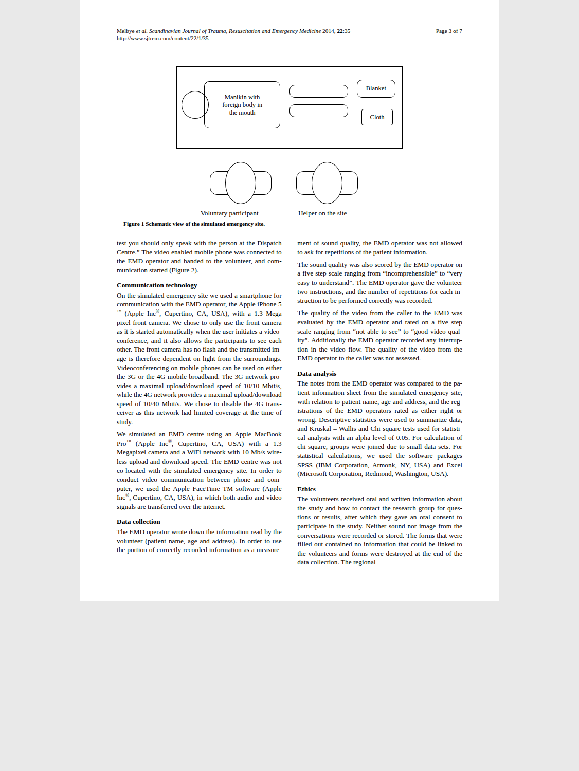Melbye et al. Scandinavian Journal of Trauma, Resuscitation and Emergency Medicine 2014, 22:35
http://www.sjtrem.com/content/22/1/35
Page 3 of 7
Manikin with
foreign body in
the mouth
Blanket
Cloth
Voluntary participant
Helper on the site
Figure 1 Schematic view of the simulated emergency site.
test you should only speak with the person at the Dispatch Centre.” The video enabled mobile phone was connected to the EMD operator and handed to the volunteer, and communication started (Figure 2).
Communication technology
On the simulated emergency site we used a smartphone for communication with the EMD operator, the Apple iPhone 5 ™ (Apple Inc®, Cupertino, CA, USA), with a 1.3 Mega pixel front camera. We chose to only use the front camera as it is started automatically when the user initiates a videoconference, and it also allows the participants to see each other. The front camera has no flash and the transmitted image is therefore dependent on light from the surroundings. Videoconferencing on mobile phones can be used on either the 3G or the 4G mobile broadband. The 3G network provides a maximal upload/download speed of 10/10 Mbit/s, while the 4G network provides a maximal upload/download speed of 10/40 Mbit/s. We chose to disable the 4G transceiver as this network had limited coverage at the time of study.
We simulated an EMD centre using an Apple MacBook Pro™ (Apple Inc®, Cupertino, CA, USA) with a 1.3 Megapixel camera and a WiFi network with 10 Mb/s wireless upload and download speed. The EMD centre was not co-located with the simulated emergency site. In order to conduct video communication between phone and computer, we used the Apple FaceTime TM software (Apple Inc®, Cupertino, CA, USA), in which both audio and video signals are transferred over the internet.
Data collection
The EMD operator wrote down the information read by the volunteer (patient name, age and address). In order to use the portion of correctly recorded information as a measurement of sound quality, the EMD operator was not allowed to ask for repetitions of the patient information.
The sound quality was also scored by the EMD operator on a five step scale ranging from “incomprehensible” to “very easy to understand”. The EMD operator gave the volunteer two instructions, and the number of repetitions for each instruction to be performed correctly was recorded.
The quality of the video from the caller to the EMD was evaluated by the EMD operator and rated on a five step scale ranging from “not able to see” to “good video quality”. Additionally the EMD operator recorded any interruption in the video flow. The quality of the video from the EMD operator to the caller was not assessed.
Data analysis
The notes from the EMD operator was compared to the patient information sheet from the simulated emergency site, with relation to patient name, age and address, and the registrations of the EMD operators rated as either right or wrong. Descriptive statistics were used to summarize data, and Kruskal – Wallis and Chi-square tests used for statistical analysis with an alpha level of 0.05. For calculation of chi-square, groups were joined due to small data sets. For statistical calculations, we used the software packages SPSS (IBM Corporation, Armonk, NY, USA) and Excel (Microsoft Corporation, Redmond, Washington, USA).
Ethics
The volunteers received oral and written information about the study and how to contact the research group for questions or results, after which they gave an oral consent to participate in the study. Neither sound nor image from the conversations were recorded or stored. The forms that were filled out contained no information that could be linked to the volunteers and forms were destroyed at the end of the data collection. The regional